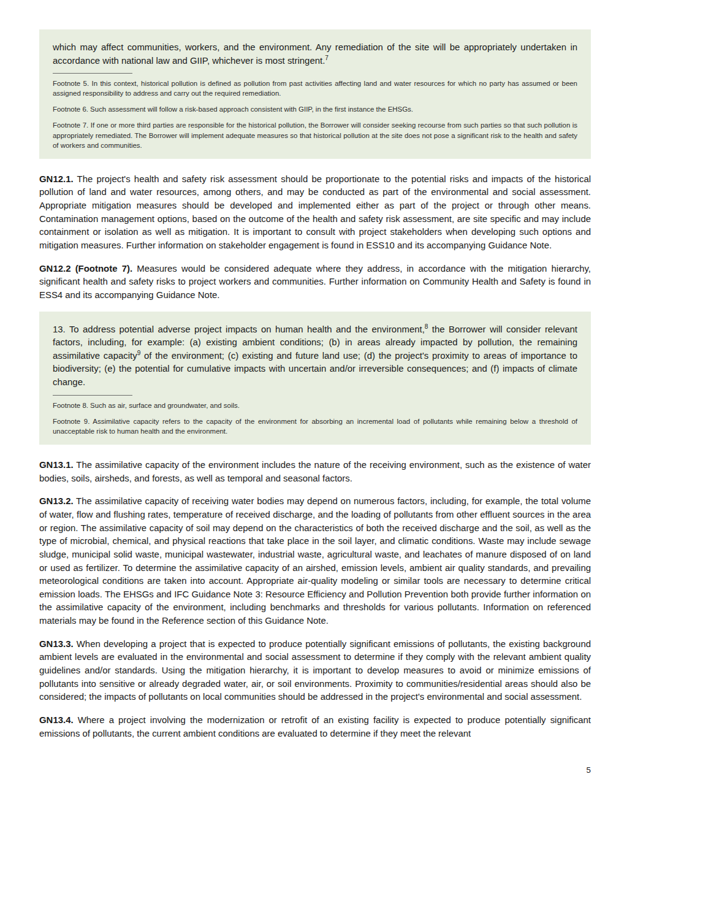which may affect communities, workers, and the environment. Any remediation of the site will be appropriately undertaken in accordance with national law and GIIP, whichever is most stringent.7
Footnote 5. In this context, historical pollution is defined as pollution from past activities affecting land and water resources for which no party has assumed or been assigned responsibility to address and carry out the required remediation.
Footnote 6. Such assessment will follow a risk-based approach consistent with GIIP, in the first instance the EHSGs.
Footnote 7. If one or more third parties are responsible for the historical pollution, the Borrower will consider seeking recourse from such parties so that such pollution is appropriately remediated. The Borrower will implement adequate measures so that historical pollution at the site does not pose a significant risk to the health and safety of workers and communities.
GN12.1. The project's health and safety risk assessment should be proportionate to the potential risks and impacts of the historical pollution of land and water resources, among others, and may be conducted as part of the environmental and social assessment. Appropriate mitigation measures should be developed and implemented either as part of the project or through other means. Contamination management options, based on the outcome of the health and safety risk assessment, are site specific and may include containment or isolation as well as mitigation. It is important to consult with project stakeholders when developing such options and mitigation measures. Further information on stakeholder engagement is found in ESS10 and its accompanying Guidance Note.
GN12.2 (Footnote 7). Measures would be considered adequate where they address, in accordance with the mitigation hierarchy, significant health and safety risks to project workers and communities. Further information on Community Health and Safety is found in ESS4 and its accompanying Guidance Note.
13. To address potential adverse project impacts on human health and the environment,8 the Borrower will consider relevant factors, including, for example: (a) existing ambient conditions; (b) in areas already impacted by pollution, the remaining assimilative capacity9 of the environment; (c) existing and future land use; (d) the project's proximity to areas of importance to biodiversity; (e) the potential for cumulative impacts with uncertain and/or irreversible consequences; and (f) impacts of climate change.
Footnote 8. Such as air, surface and groundwater, and soils.
Footnote 9. Assimilative capacity refers to the capacity of the environment for absorbing an incremental load of pollutants while remaining below a threshold of unacceptable risk to human health and the environment.
GN13.1. The assimilative capacity of the environment includes the nature of the receiving environment, such as the existence of water bodies, soils, airsheds, and forests, as well as temporal and seasonal factors.
GN13.2. The assimilative capacity of receiving water bodies may depend on numerous factors, including, for example, the total volume of water, flow and flushing rates, temperature of received discharge, and the loading of pollutants from other effluent sources in the area or region. The assimilative capacity of soil may depend on the characteristics of both the received discharge and the soil, as well as the type of microbial, chemical, and physical reactions that take place in the soil layer, and climatic conditions. Waste may include sewage sludge, municipal solid waste, municipal wastewater, industrial waste, agricultural waste, and leachates of manure disposed of on land or used as fertilizer. To determine the assimilative capacity of an airshed, emission levels, ambient air quality standards, and prevailing meteorological conditions are taken into account. Appropriate air-quality modeling or similar tools are necessary to determine critical emission loads. The EHSGs and IFC Guidance Note 3: Resource Efficiency and Pollution Prevention both provide further information on the assimilative capacity of the environment, including benchmarks and thresholds for various pollutants. Information on referenced materials may be found in the Reference section of this Guidance Note.
GN13.3. When developing a project that is expected to produce potentially significant emissions of pollutants, the existing background ambient levels are evaluated in the environmental and social assessment to determine if they comply with the relevant ambient quality guidelines and/or standards. Using the mitigation hierarchy, it is important to develop measures to avoid or minimize emissions of pollutants into sensitive or already degraded water, air, or soil environments. Proximity to communities/residential areas should also be considered; the impacts of pollutants on local communities should be addressed in the project's environmental and social assessment.
GN13.4. Where a project involving the modernization or retrofit of an existing facility is expected to produce potentially significant emissions of pollutants, the current ambient conditions are evaluated to determine if they meet the relevant
5